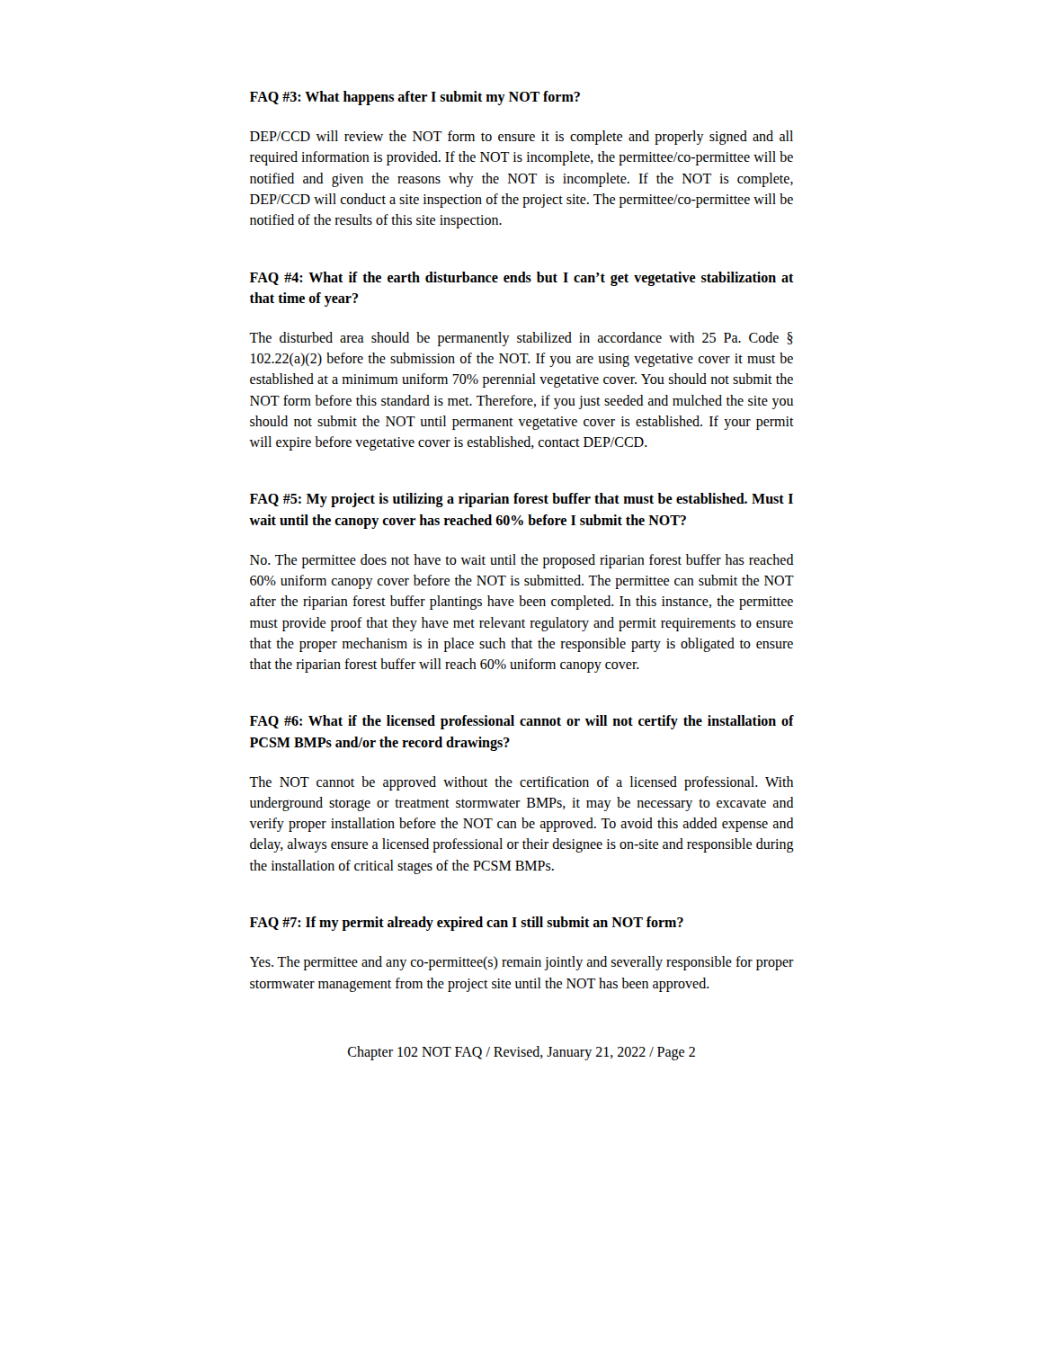FAQ #3: What happens after I submit my NOT form?
DEP/CCD will review the NOT form to ensure it is complete and properly signed and all required information is provided. If the NOT is incomplete, the permittee/co-permittee will be notified and given the reasons why the NOT is incomplete. If the NOT is complete, DEP/CCD will conduct a site inspection of the project site. The permittee/co-permittee will be notified of the results of this site inspection.
FAQ #4: What if the earth disturbance ends but I can’t get vegetative stabilization at that time of year?
The disturbed area should be permanently stabilized in accordance with 25 Pa. Code § 102.22(a)(2) before the submission of the NOT. If you are using vegetative cover it must be established at a minimum uniform 70% perennial vegetative cover. You should not submit the NOT form before this standard is met. Therefore, if you just seeded and mulched the site you should not submit the NOT until permanent vegetative cover is established. If your permit will expire before vegetative cover is established, contact DEP/CCD.
FAQ #5: My project is utilizing a riparian forest buffer that must be established. Must I wait until the canopy cover has reached 60% before I submit the NOT?
No. The permittee does not have to wait until the proposed riparian forest buffer has reached 60% uniform canopy cover before the NOT is submitted. The permittee can submit the NOT after the riparian forest buffer plantings have been completed. In this instance, the permittee must provide proof that they have met relevant regulatory and permit requirements to ensure that the proper mechanism is in place such that the responsible party is obligated to ensure that the riparian forest buffer will reach 60% uniform canopy cover.
FAQ #6: What if the licensed professional cannot or will not certify the installation of PCSM BMPs and/or the record drawings?
The NOT cannot be approved without the certification of a licensed professional. With underground storage or treatment stormwater BMPs, it may be necessary to excavate and verify proper installation before the NOT can be approved. To avoid this added expense and delay, always ensure a licensed professional or their designee is on-site and responsible during the installation of critical stages of the PCSM BMPs.
FAQ #7: If my permit already expired can I still submit an NOT form?
Yes. The permittee and any co-permittee(s) remain jointly and severally responsible for proper stormwater management from the project site until the NOT has been approved.
Chapter 102 NOT FAQ / Revised, January 21, 2022 / Page 2